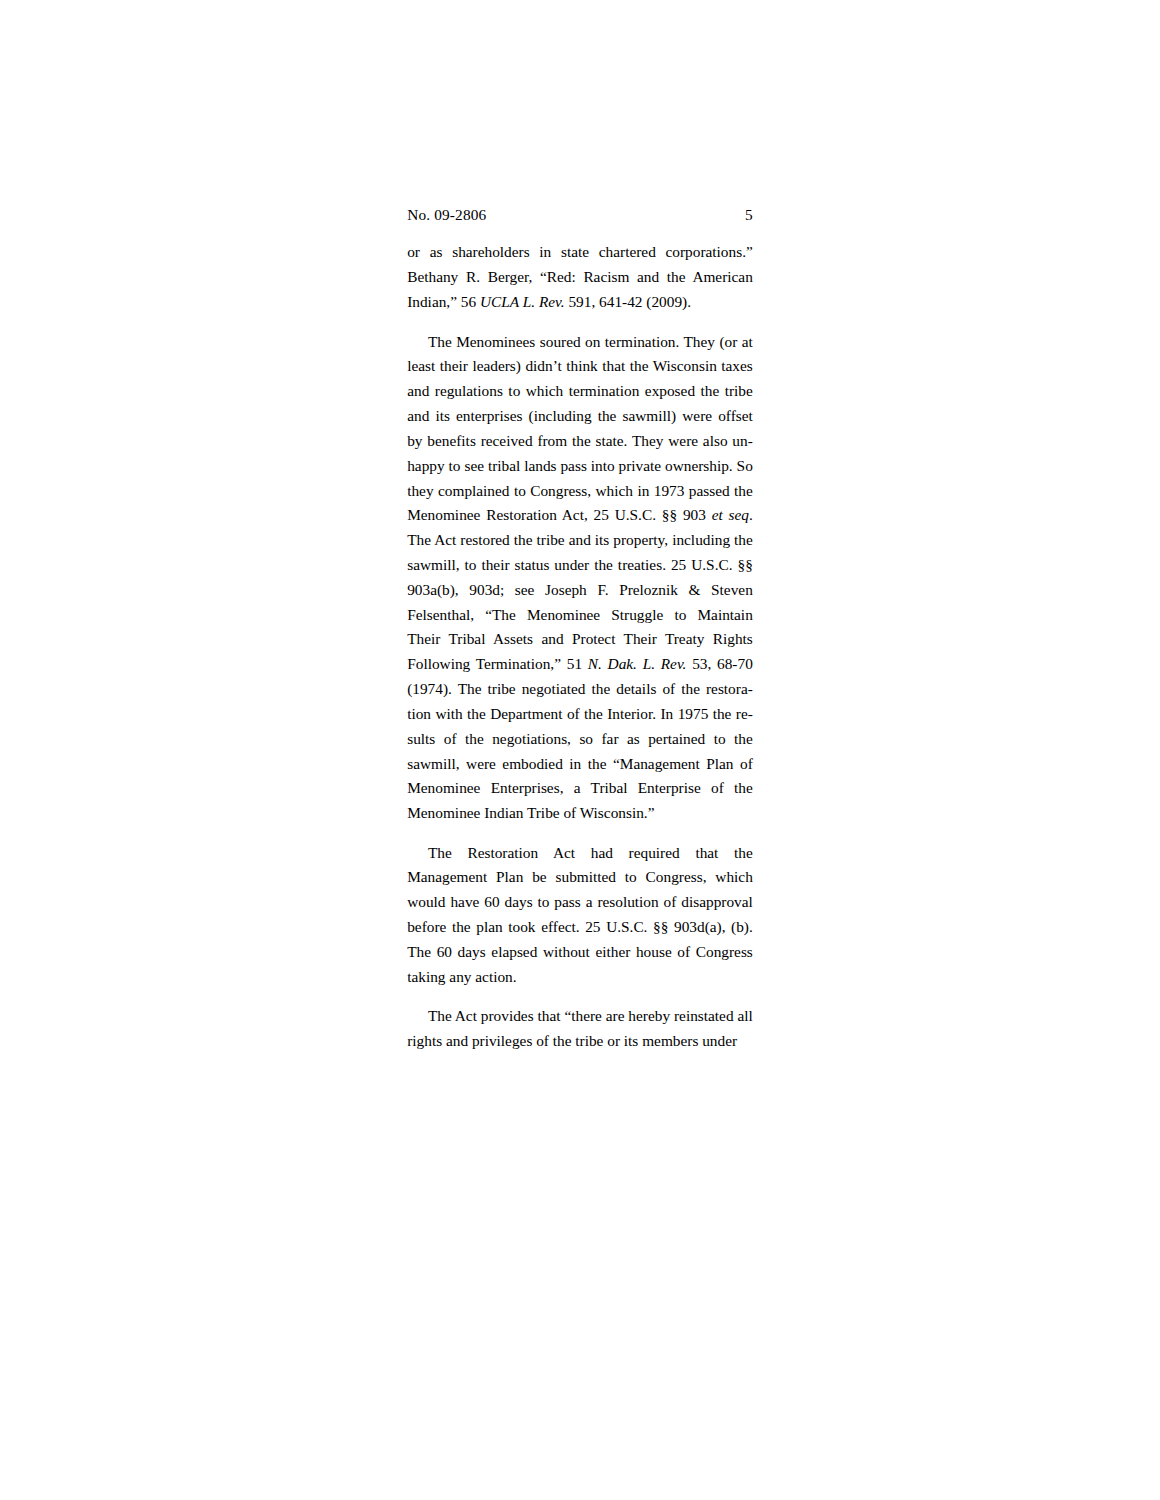No. 09-2806 5
or as shareholders in state chartered corporations.” Bethany R. Berger, “Red: Racism and the American Indian,” 56 UCLA L. Rev. 591, 641-42 (2009).
The Menominees soured on termination. They (or at least their leaders) didn’t think that the Wisconsin taxes and regulations to which termination exposed the tribe and its enterprises (including the sawmill) were offset by benefits received from the state. They were also unhappy to see tribal lands pass into private ownership. So they complained to Congress, which in 1973 passed the Menominee Restoration Act, 25 U.S.C. §§ 903 et seq. The Act restored the tribe and its property, including the sawmill, to their status under the treaties. 25 U.S.C. §§ 903a(b), 903d; see Joseph F. Preloznik & Steven Felsenthal, “The Menominee Struggle to Maintain Their Tribal Assets and Protect Their Treaty Rights Following Termination,” 51 N. Dak. L. Rev. 53, 68-70 (1974). The tribe negotiated the details of the restoration with the Department of the Interior. In 1975 the results of the negotiations, so far as pertained to the sawmill, were embodied in the “Management Plan of Menominee Enterprises, a Tribal Enterprise of the Menominee Indian Tribe of Wisconsin.”
The Restoration Act had required that the Management Plan be submitted to Congress, which would have 60 days to pass a resolution of disapproval before the plan took effect. 25 U.S.C. §§ 903d(a), (b). The 60 days elapsed without either house of Congress taking any action.
The Act provides that “there are hereby reinstated all rights and privileges of the tribe or its members under